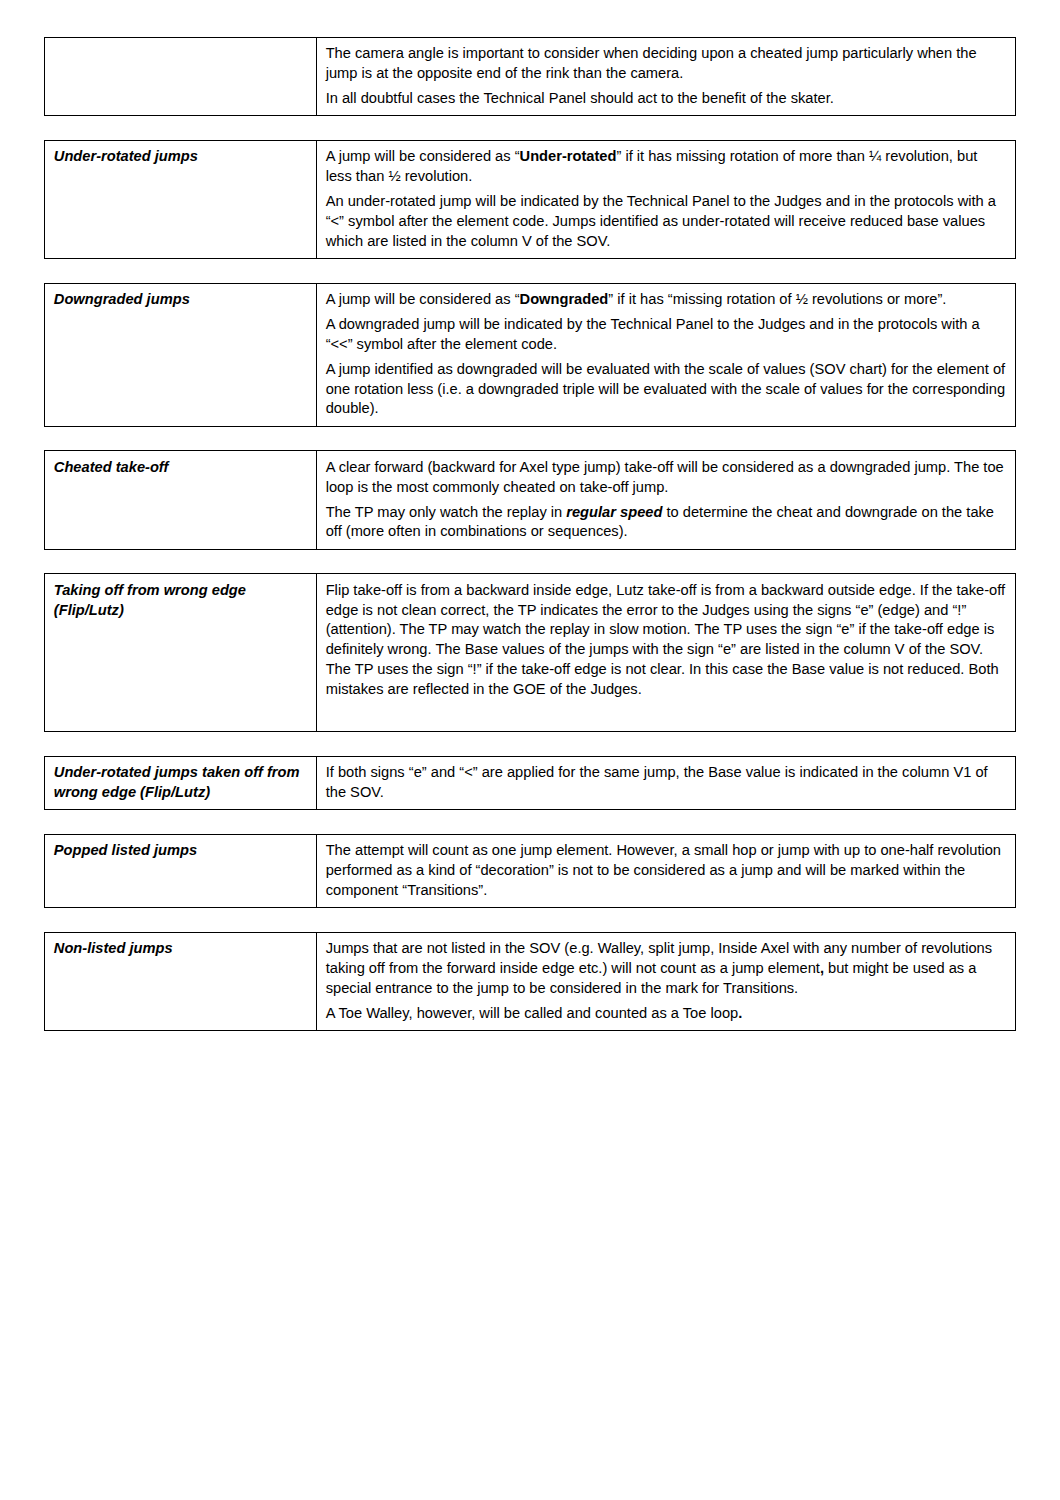| | The camera angle is important to consider when deciding upon a cheated jump particularly when the jump is at the opposite end of the rink than the camera. In all doubtful cases the Technical Panel should act to the benefit of the skater. |
| Under-rotated jumps | A jump will be considered as “ Under-rotated ” if it has missing rotation of more than ¼ revolution, but less than ½ revolution. An under-rotated jump will be indicated by the Technical Panel to the Judges and in the protocols with a “<” symbol after the element code. Jumps identified as under-rotated will receive reduced base values which are listed in the column V of the SOV. |
| Downgraded jumps | A jump will be considered as “ Downgraded ” if it has “missing rotation of ½ revolutions or more”. A downgraded jump will be indicated by the Technical Panel to the Judges and in the protocols with a “<<” symbol after the element code. A jump identified as downgraded will be evaluated with the scale of values (SOV chart) for the element of one rotation less (i.e. a downgraded triple will be evaluated with the scale of values for the corresponding double). |
| Cheated take-off | A clear forward (backward for Axel type jump) take-off will be considered as a downgraded jump. The toe loop is the most commonly cheated on take-off jump. The TP may only watch the replay in regular speed to determine the cheat and downgrade on the take off (more often in combinations or sequences). |
| Taking off from wrong edge (Flip/Lutz) | Flip take-off is from a backward inside edge, Lutz take-off is from a backward outside edge. If the take-off edge is not clean correct, the TP indicates the error to the Judges using the signs “e” (edge) and “!” (attention). The TP may watch the replay in slow motion. The TP uses the sign “e” if the take-off edge is definitely wrong. The Base values of the jumps with the sign “e” are listed in the column V of the SOV. The TP uses the sign “!” if the take-off edge is not clear. In this case the Base value is not reduced. Both mistakes are reflected in the GOE of the Judges. |
| Under-rotated jumps taken off from wrong edge (Flip/Lutz) | If both signs “e” and “<” are applied for the same jump, the Base value is indicated in the column V1 of the SOV. |
| Popped listed jumps | The attempt will count as one jump element. However, a small hop or jump with up to one-half revolution performed as a kind of “decoration” is not to be considered as a jump and will be marked within the component “Transitions”. |
| Non-listed jumps | Jumps that are not listed in the SOV (e.g. Walley, split jump, Inside Axel with any number of revolutions taking off from the forward inside edge etc.) will not count as a jump element , but might be used as a special entrance to the jump to be considered in the mark for Transitions. A Toe Walley, however, will be called and counted as a Toe loop . |